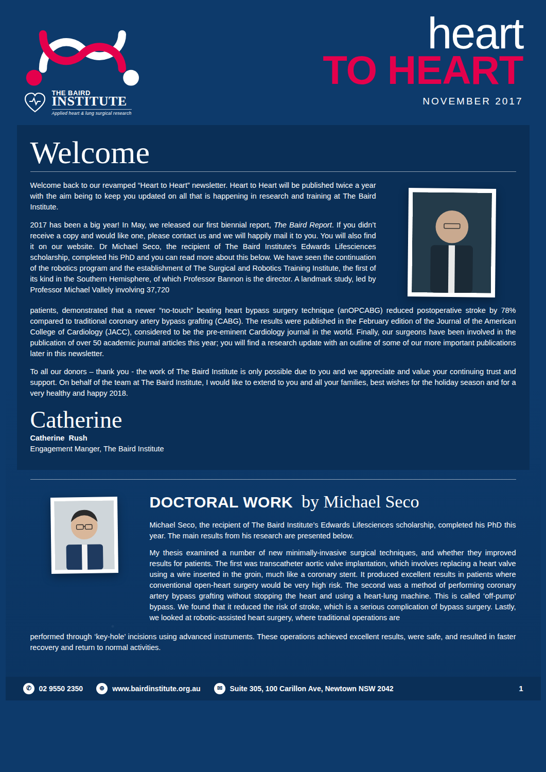THE BAIRD INSTITUTE Applied heart & lung surgical research
heart TO HEART NOVEMBER 2017
Welcome
Welcome back to our revamped “Heart to Heart” newsletter. Heart to Heart will be published twice a year with the aim being to keep you updated on all that is happening in research and training at The Baird Institute.
2017 has been a big year! In May, we released our first biennial report, The Baird Report. If you didn’t receive a copy and would like one, please contact us and we will happily mail it to you. You will also find it on our website. Dr Michael Seco, the recipient of The Baird Institute’s Edwards Lifesciences scholarship, completed his PhD and you can read more about this below. We have seen the continuation of the robotics program and the establishment of The Surgical and Robotics Training Institute, the first of its kind in the Southern Hemisphere, of which Professor Bannon is the director. A landmark study, led by Professor Michael Vallely involving 37,720
patients, demonstrated that a newer “no-touch” beating heart bypass surgery technique (anOPCABG) reduced postoperative stroke by 78% compared to traditional coronary artery bypass grafting (CABG). The results were published in the February edition of the Journal of the American College of Cardiology (JACC), considered to be the pre-eminent Cardiology journal in the world. Finally, our surgeons have been involved in the publication of over 50 academic journal articles this year; you will find a research update with an outline of some of our more important publications later in this newsletter.
To all our donors – thank you - the work of The Baird Institute is only possible due to you and we appreciate and value your continuing trust and support. On behalf of the team at The Baird Institute, I would like to extend to you and all your families, best wishes for the holiday season and for a very healthy and happy 2018.
Catherine
Catherine Rush
Engagement Manger, The Baird Institute
DOCTORAL WORK by Michael Seco
Michael Seco, the recipient of The Baird Institute’s Edwards Lifesciences scholarship, completed his PhD this year. The main results from his research are presented below.
My thesis examined a number of new minimally-invasive surgical techniques, and whether they improved results for patients. The first was transcatheter aortic valve implantation, which involves replacing a heart valve using a wire inserted in the groin, much like a coronary stent. It produced excellent results in patients where conventional open-heart surgery would be very high risk. The second was a method of performing coronary artery bypass grafting without stopping the heart and using a heart-lung machine. This is called ‘off-pump’ bypass. We found that it reduced the risk of stroke, which is a serious complication of bypass surgery. Lastly, we looked at robotic-assisted heart surgery, where traditional operations are
performed through ‘key-hole’ incisions using advanced instruments. These operations achieved excellent results, were safe, and resulted in faster recovery and return to normal activities.
✆ 02 9550 2350
⊕ www.bairdinstitute.org.au
✉ Suite 305, 100 Carillon Ave, Newtown NSW 2042
1